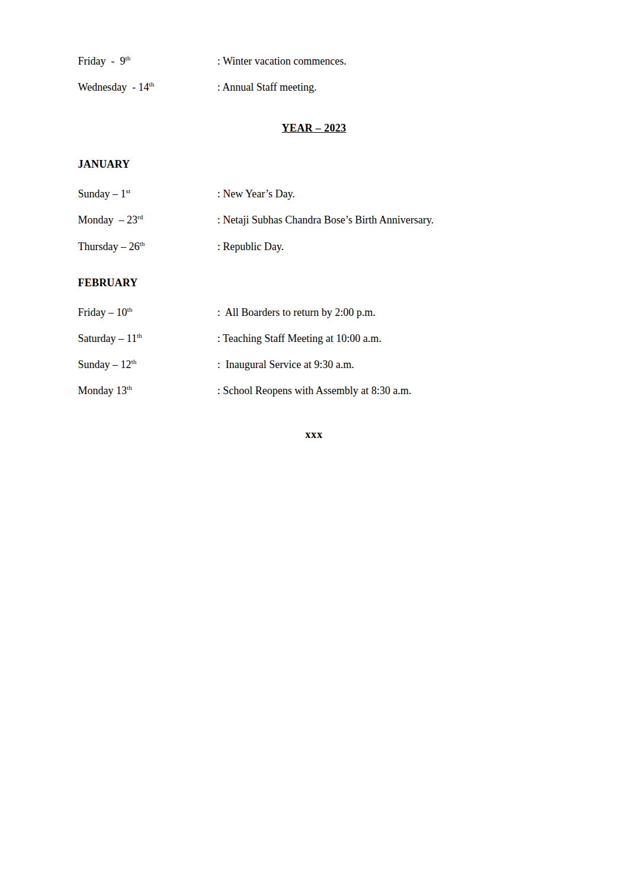Friday - 9th
: Winter vacation commences.
Wednesday - 14th
: Annual Staff meeting.
YEAR – 2023
JANUARY
Sunday – 1st
: New Year’s Day.
Monday – 23rd
: Netaji Subhas Chandra Bose’s Birth Anniversary.
Thursday – 26th
: Republic Day.
FEBRUARY
Friday – 10th
: All Boarders to return by 2:00 p.m.
Saturday – 11th
: Teaching Staff Meeting at 10:00 a.m.
Sunday – 12th
: Inaugural Service at 9:30 a.m.
Monday 13th
: School Reopens with Assembly at 8:30 a.m.
xxx